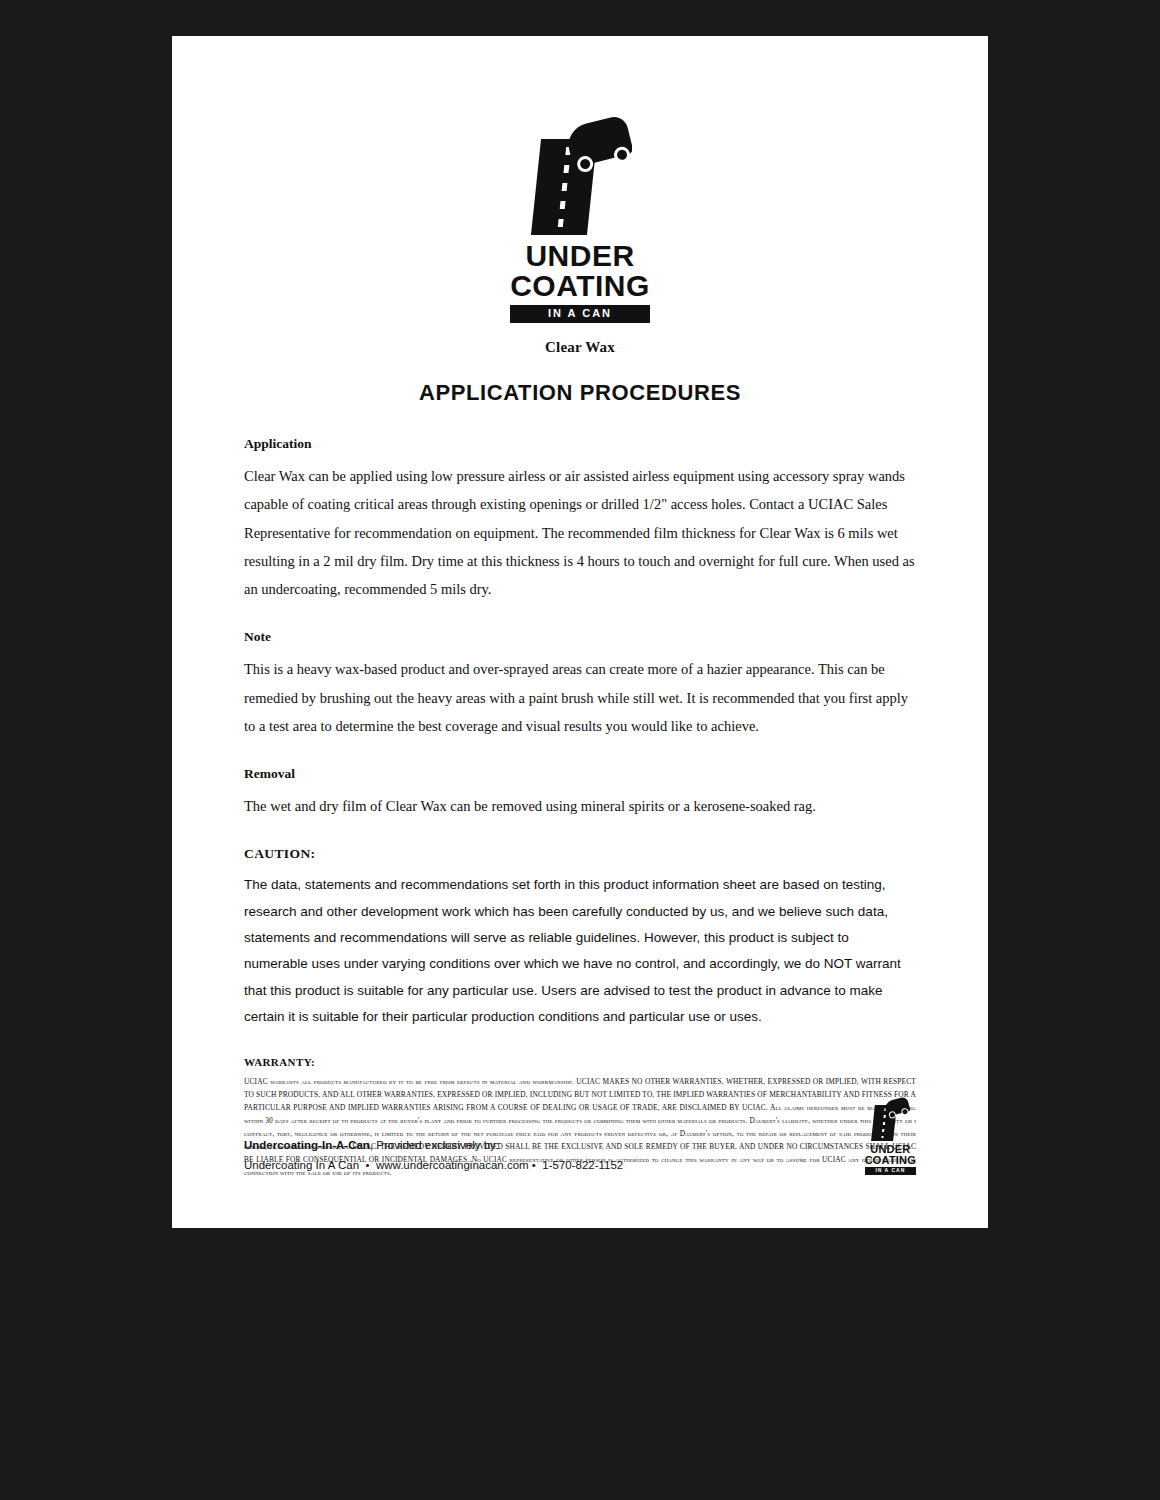UNDER COATING
IN A CAN
Clear Wax
APPLICATION PROCEDURES
Application
Clear Wax can be applied using low pressure airless or air assisted airless equipment using accessory spray wands capable of coating critical areas through existing openings or drilled 1/2" access holes. Contact a UCIAC Sales Representative for recommendation on equipment. The recommended film thickness for Clear Wax is 6 mils wet resulting in a 2 mil dry film. Dry time at this thickness is 4 hours to touch and overnight for full cure. When used as an undercoating, recommended 5 mils dry.
Note
This is a heavy wax-based product and over-sprayed areas can create more of a hazier appearance. This can be remedied by brushing out the heavy areas with a paint brush while still wet. It is recommended that you first apply to a test area to determine the best coverage and visual results you would like to achieve.
Removal
The wet and dry film of Clear Wax can be removed using mineral spirits or a kerosene-soaked rag.
CAUTION:
The data, statements and recommendations set forth in this product information sheet are based on testing, research and other development work which has been carefully conducted by us, and we believe such data, statements and recommendations will serve as reliable guidelines. However, this product is subject to numerable uses under varying conditions over which we have no control, and accordingly, we do NOT warrant that this product is suitable for any particular use. Users are advised to test the product in advance to make certain it is suitable for their particular production conditions and particular use or uses.
WARRANTY:
UCIAC warrants all products manufactured by it to be free from defects in material and workmanship. UCIAC MAKES NO OTHER WARRANTIES, WHETHER, EXPRESSED OR IMPLIED, WITH RESPECT TO SUCH PRODUCTS, AND ALL OTHER WARRANTIES, EXPRESSED OR IMPLIED, INCLUDING BUT NOT LIMITED TO, THE IMPLIED WARRANTIES OF MERCHANTABILITY AND FITNESS FOR A PARTICULAR PURPOSE AND IMPLIED WARRANTIES ARISING FROM A COURSE OF DEALING OR USAGE OF TRADE, ARE DISCLAIMED BY UCIAC. All claims hereunder must be made in writing within 30 days after receipt of th products at the buyer's plant and prior to further processing the products or combining them with other materials or products. Daubert's liability, whether under this warranty or i contract, tort, negligence or otherwise, is limited to the return of the net purchase price paid for any products proven defective or, at Daubert's option, to the repair or replacement of said products upon their return, transportation prepaid, to UCIAC. THE REMEDY HEREBY PROVIDED SHALL BE THE EXCLUSIVE AND SOLE REMEDY OF THE BUYER, AND UNDER NO CIRCUMSTANCES SHALL UCIAC BE LIABLE FOR CONSEQUENTIAL OR INCIDENTAL DAMAGES. No UCIAC representative or other person is authorized to change this warranty in any way or to assume for UCIAC any other liability in connection with the sale or use of its products.
Undercoating-In-A-Can, Provided exclusively by:
Undercoating In A Can • www.undercoatinginacan.com • 1-570-822-1152
UNDER
COATING
IN A CAN